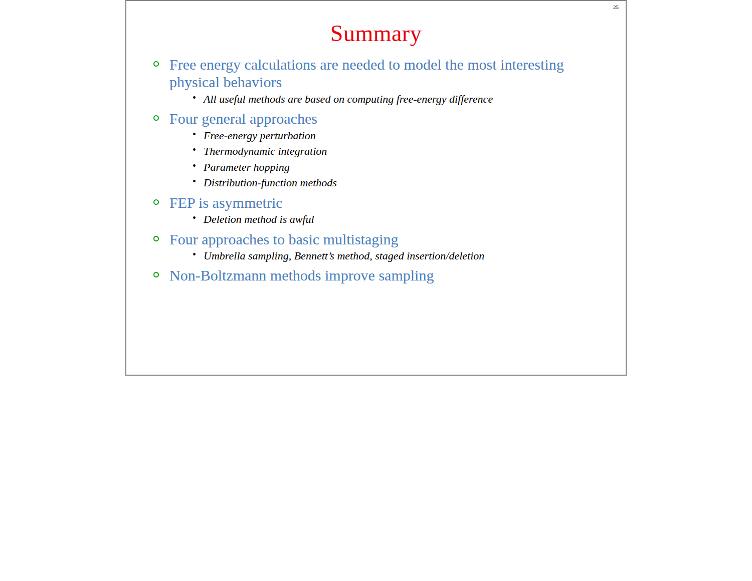25
Summary
Free energy calculations are needed to model the most interesting physical behaviors
All useful methods are based on computing free-energy difference
Four general approaches
Free-energy perturbation
Thermodynamic integration
Parameter hopping
Distribution-function methods
FEP is asymmetric
Deletion method is awful
Four approaches to basic multistaging
Umbrella sampling, Bennett’s method, staged insertion/deletion
Non-Boltzmann methods improve sampling